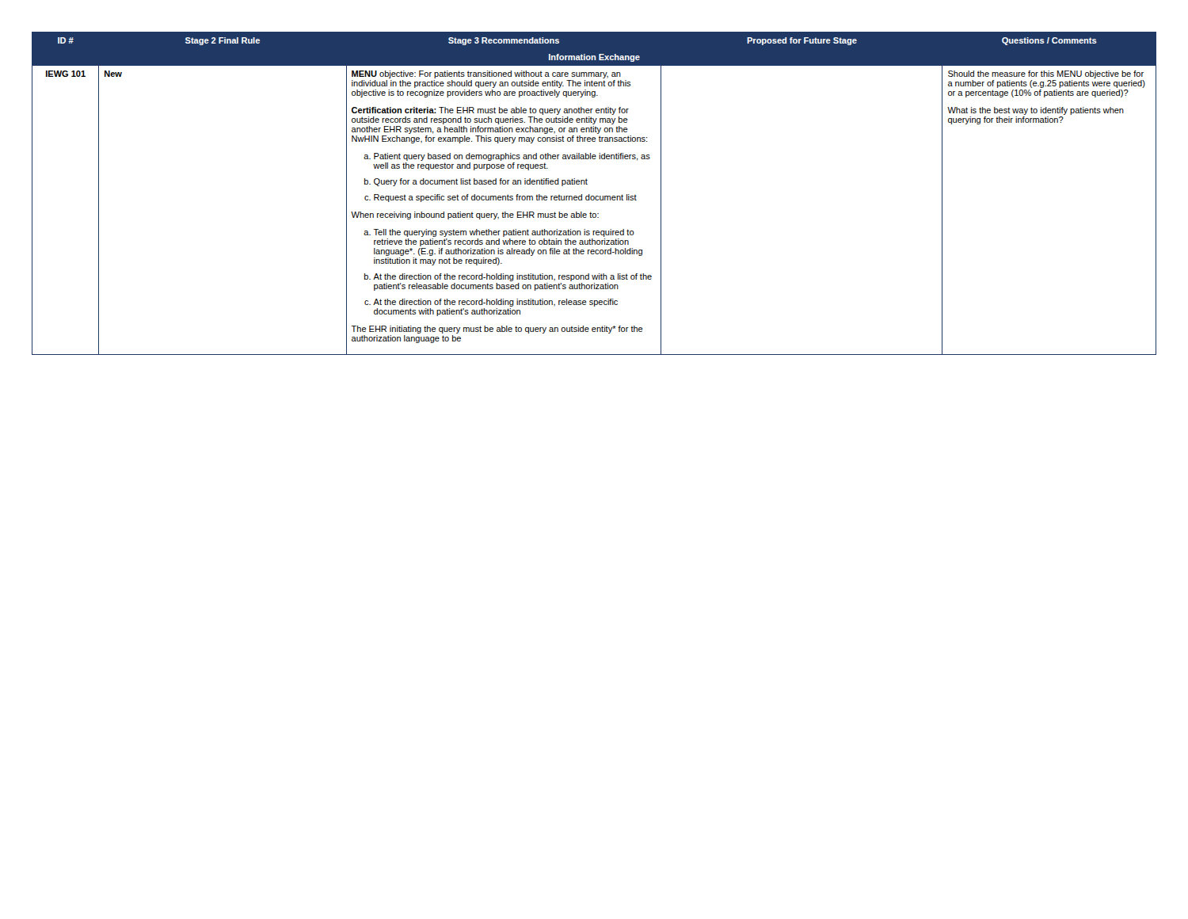| ID # | Stage 2 Final Rule | Stage 3 Recommendations | Proposed for Future Stage | Questions / Comments |
| --- | --- | --- | --- | --- |
| Information Exchange |
| IEWG 101 | New | MENU objective: For patients transitioned without a care summary, an individual in the practice should query an outside entity. The intent of this objective is to recognize providers who are proactively querying. Certification criteria: The EHR must be able to query another entity for outside records and respond to such queries. The outside entity may be another EHR system, a health information exchange, or an entity on the NwHIN Exchange, for example. This query may consist of three transactions: Patient query based on demographics and other available identifiers, as well as the requestor and purpose of request. Query for a document list based for an identified patient Request a specific set of documents from the returned document list When receiving inbound patient query, the EHR must be able to: Tell the querying system whether patient authorization is required to retrieve the patient's records and where to obtain the authorization language*. (E.g. if authorization is already on file at the record-holding institution it may not be required). At the direction of the record-holding institution, respond with a list of the patient's releasable documents based on patient's authorization At the direction of the record-holding institution, release specific documents with patient's authorization The EHR initiating the query must be able to query an outside entity* for the authorization language to be | | Should the measure for this MENU objective be for a number of patients (e.g.25 patients were queried) or a percentage (10% of patients are queried)? What is the best way to identify patients when querying for their information? |